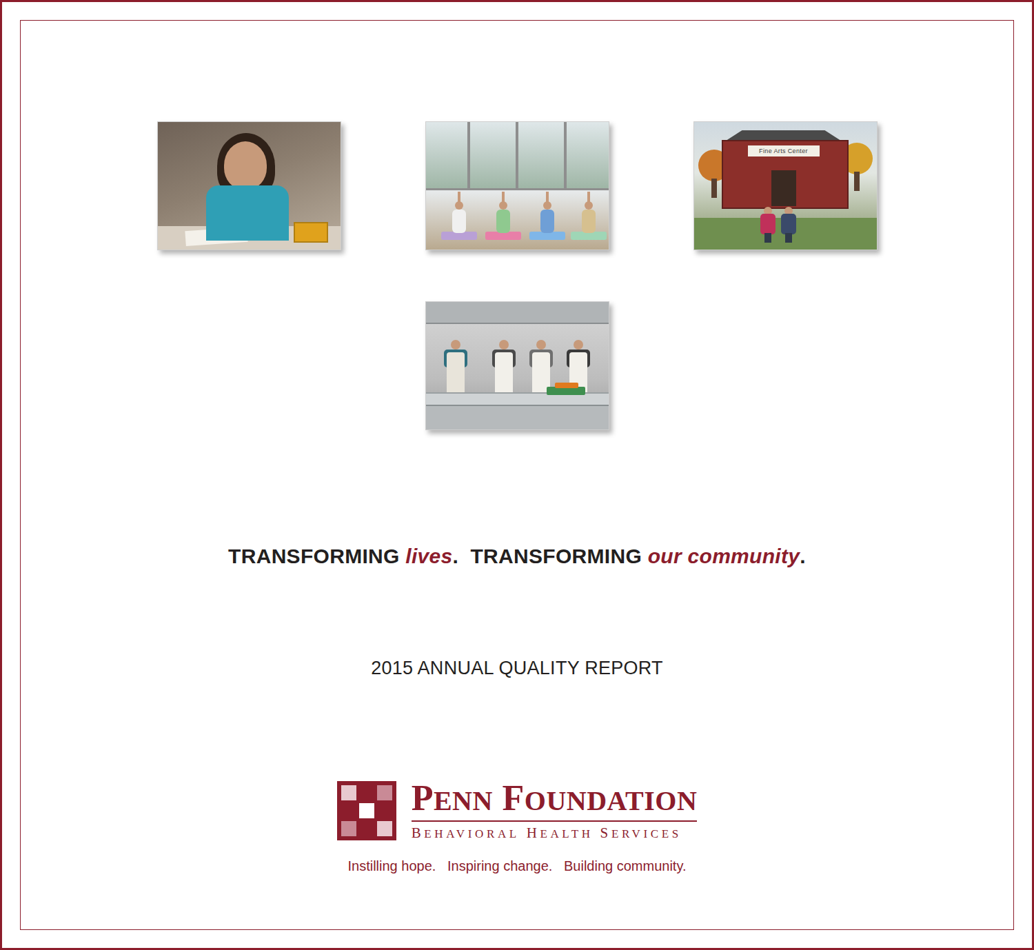Fine Arts Center
TRANSFORMING lives. TRANSFORMING our community.
2015 ANNUAL QUALITY REPORT
PENN FOUNDATION
BEHAVIORAL HEALTH SERVICES
Instilling hope. Inspiring change. Building community.